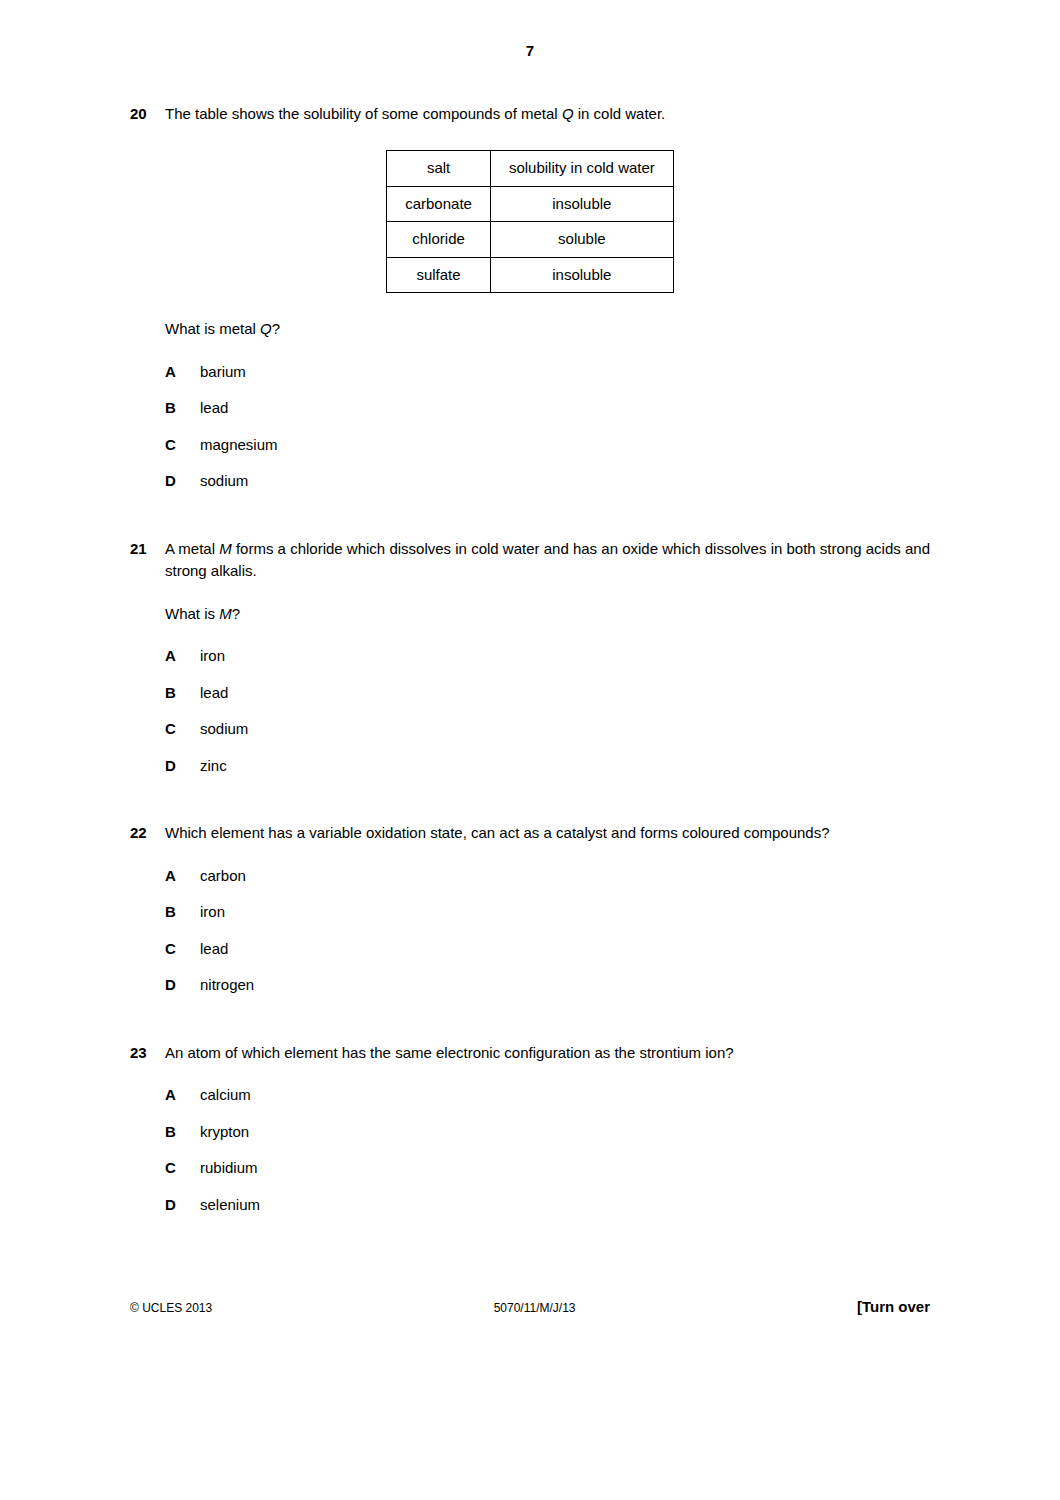7
20 The table shows the solubility of some compounds of metal Q in cold water.
| salt | solubility in cold water |
| --- | --- |
| carbonate | insoluble |
| chloride | soluble |
| sulfate | insoluble |
What is metal Q?
Abarium
Blead
Cmagnesium
Dsodium
21 A metal M forms a chloride which dissolves in cold water and has an oxide which dissolves in both strong acids and strong alkalis.
What is M?
Airon
Blead
Csodium
Dzinc
22 Which element has a variable oxidation state, can act as a catalyst and forms coloured compounds?
Acarbon
Biron
Clead
Dnitrogen
23 An atom of which element has the same electronic configuration as the strontium ion?
Acalcium
Bkrypton
Crubidium
Dselenium
© UCLES 2013 5070/11/M/J/13 [Turn over